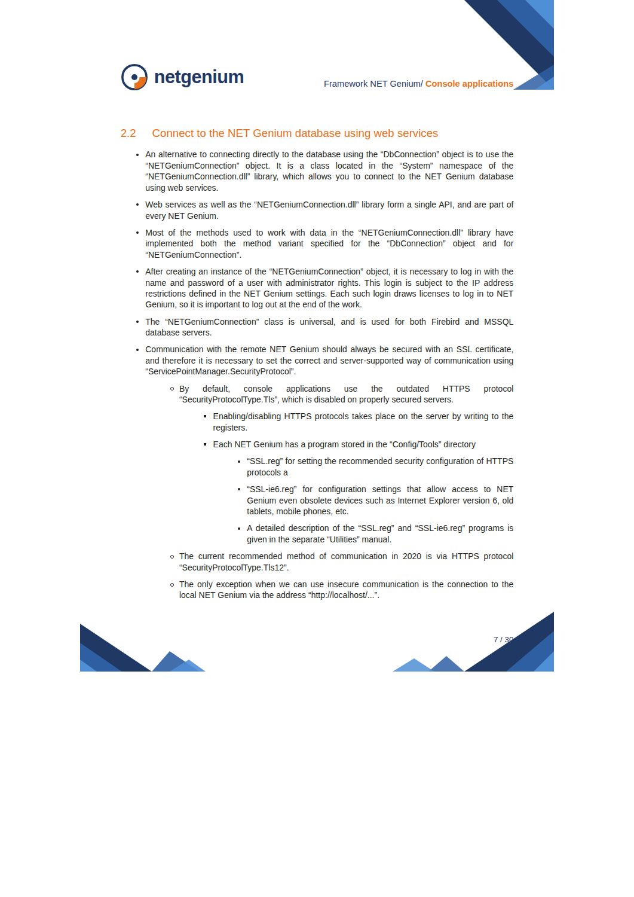netgenium
Framework NET Genium/ Console applications
2.2 Connect to the NET Genium database using web services
An alternative to connecting directly to the database using the “DbConnection” object is to use the “NETGeniumConnection” object. It is a class located in the “System” namespace of the “NETGeniumConnection.dll” library, which allows you to connect to the NET Genium database using web services.
Web services as well as the “NETGeniumConnection.dll” library form a single API, and are part of every NET Genium.
Most of the methods used to work with data in the “NETGeniumConnection.dll” library have implemented both the method variant specified for the “DbConnection” object and for “NETGeniumConnection”.
After creating an instance of the “NETGeniumConnection” object, it is necessary to log in with the name and password of a user with administrator rights. This login is subject to the IP address restrictions defined in the NET Genium settings. Each such login draws licenses to log in to NET Genium, so it is important to log out at the end of the work.
The “NETGeniumConnection” class is universal, and is used for both Firebird and MSSQL database servers.
Communication with the remote NET Genium should always be secured with an SSL certificate, and therefore it is necessary to set the correct and server-supported way of communication using “ServicePointManager.SecurityProtocol”.
By default, console applications use the outdated HTTPS protocol “SecurityProtocolType.Tls”, which is disabled on properly secured servers.
Enabling/disabling HTTPS protocols takes place on the server by writing to the registers.
Each NET Genium has a program stored in the “Config/Tools” directory
“SSL.reg” for setting the recommended security configuration of HTTPS protocols a
“SSL-ie6.reg” for configuration settings that allow access to NET Genium even obsolete devices such as Internet Explorer version 6, old tablets, mobile phones, etc.
A detailed description of the “SSL.reg” and “SSL-ie6.reg” programs is given in the separate “Utilities” manual.
The current recommended method of communication in 2020 is via HTTPS protocol “SecurityProtocolType.Tls12”.
The only exception when we can use insecure communication is the connection to the local NET Genium via the address “http://localhost/...”.
7 / 30